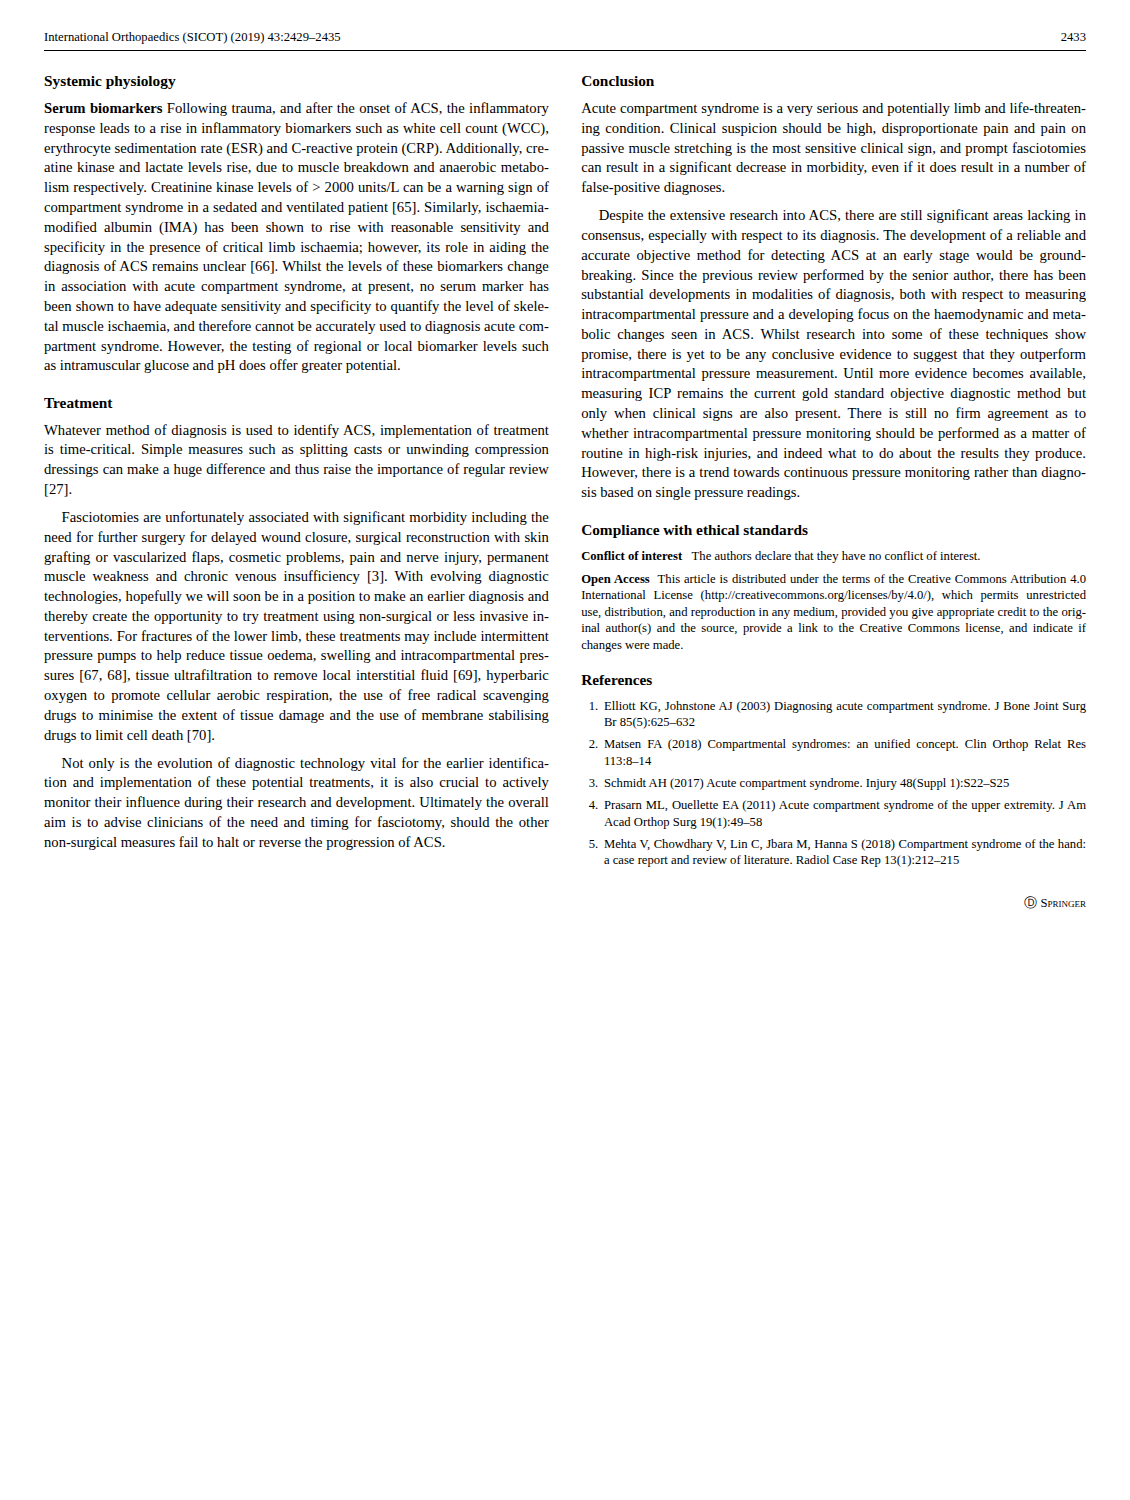International Orthopaedics (SICOT) (2019) 43:2429–2435 2433
Systemic physiology
Serum biomarkers Following trauma, and after the onset of ACS, the inflammatory response leads to a rise in inflammatory biomarkers such as white cell count (WCC), erythrocyte sedimentation rate (ESR) and C-reactive protein (CRP). Additionally, creatine kinase and lactate levels rise, due to muscle breakdown and anaerobic metabolism respectively. Creatinine kinase levels of > 2000 units/L can be a warning sign of compartment syndrome in a sedated and ventilated patient [65]. Similarly, ischaemia-modified albumin (IMA) has been shown to rise with reasonable sensitivity and specificity in the presence of critical limb ischaemia; however, its role in aiding the diagnosis of ACS remains unclear [66]. Whilst the levels of these biomarkers change in association with acute compartment syndrome, at present, no serum marker has been shown to have adequate sensitivity and specificity to quantify the level of skeletal muscle ischaemia, and therefore cannot be accurately used to diagnosis acute compartment syndrome. However, the testing of regional or local biomarker levels such as intramuscular glucose and pH does offer greater potential.
Treatment
Whatever method of diagnosis is used to identify ACS, implementation of treatment is time-critical. Simple measures such as splitting casts or unwinding compression dressings can make a huge difference and thus raise the importance of regular review [27].
Fasciotomies are unfortunately associated with significant morbidity including the need for further surgery for delayed wound closure, surgical reconstruction with skin grafting or vascularized flaps, cosmetic problems, pain and nerve injury, permanent muscle weakness and chronic venous insufficiency [3]. With evolving diagnostic technologies, hopefully we will soon be in a position to make an earlier diagnosis and thereby create the opportunity to try treatment using non-surgical or less invasive interventions. For fractures of the lower limb, these treatments may include intermittent pressure pumps to help reduce tissue oedema, swelling and intracompartmental pressures [67, 68], tissue ultrafiltration to remove local interstitial fluid [69], hyperbaric oxygen to promote cellular aerobic respiration, the use of free radical scavenging drugs to minimise the extent of tissue damage and the use of membrane stabilising drugs to limit cell death [70].
Not only is the evolution of diagnostic technology vital for the earlier identification and implementation of these potential treatments, it is also crucial to actively monitor their influence during their research and development. Ultimately the overall aim is to advise clinicians of the need and timing for fasciotomy, should the other non-surgical measures fail to halt or reverse the progression of ACS.
Conclusion
Acute compartment syndrome is a very serious and potentially limb and life-threatening condition. Clinical suspicion should be high, disproportionate pain and pain on passive muscle stretching is the most sensitive clinical sign, and prompt fasciotomies can result in a significant decrease in morbidity, even if it does result in a number of false-positive diagnoses.
Despite the extensive research into ACS, there are still significant areas lacking in consensus, especially with respect to its diagnosis. The development of a reliable and accurate objective method for detecting ACS at an early stage would be ground-breaking. Since the previous review performed by the senior author, there has been substantial developments in modalities of diagnosis, both with respect to measuring intracompartmental pressure and a developing focus on the haemodynamic and metabolic changes seen in ACS. Whilst research into some of these techniques show promise, there is yet to be any conclusive evidence to suggest that they outperform intracompartmental pressure measurement. Until more evidence becomes available, measuring ICP remains the current gold standard objective diagnostic method but only when clinical signs are also present. There is still no firm agreement as to whether intracompartmental pressure monitoring should be performed as a matter of routine in high-risk injuries, and indeed what to do about the results they produce. However, there is a trend towards continuous pressure monitoring rather than diagnosis based on single pressure readings.
Compliance with ethical standards
Conflict of interest The authors declare that they have no conflict of interest.
Open Access This article is distributed under the terms of the Creative Commons Attribution 4.0 International License (http://creativecommons.org/licenses/by/4.0/), which permits unrestricted use, distribution, and reproduction in any medium, provided you give appropriate credit to the original author(s) and the source, provide a link to the Creative Commons license, and indicate if changes were made.
References
Elliott KG, Johnstone AJ (2003) Diagnosing acute compartment syndrome. J Bone Joint Surg Br 85(5):625–632
Matsen FA (2018) Compartmental syndromes: an unified concept. Clin Orthop Relat Res 113:8–14
Schmidt AH (2017) Acute compartment syndrome. Injury 48(Suppl 1):S22–S25
Prasarn ML, Ouellette EA (2011) Acute compartment syndrome of the upper extremity. J Am Acad Orthop Surg 19(1):49–58
Mehta V, Chowdhary V, Lin C, Jbara M, Hanna S (2018) Compartment syndrome of the hand: a case report and review of literature. Radiol Case Rep 13(1):212–215
Ⓓ Springer